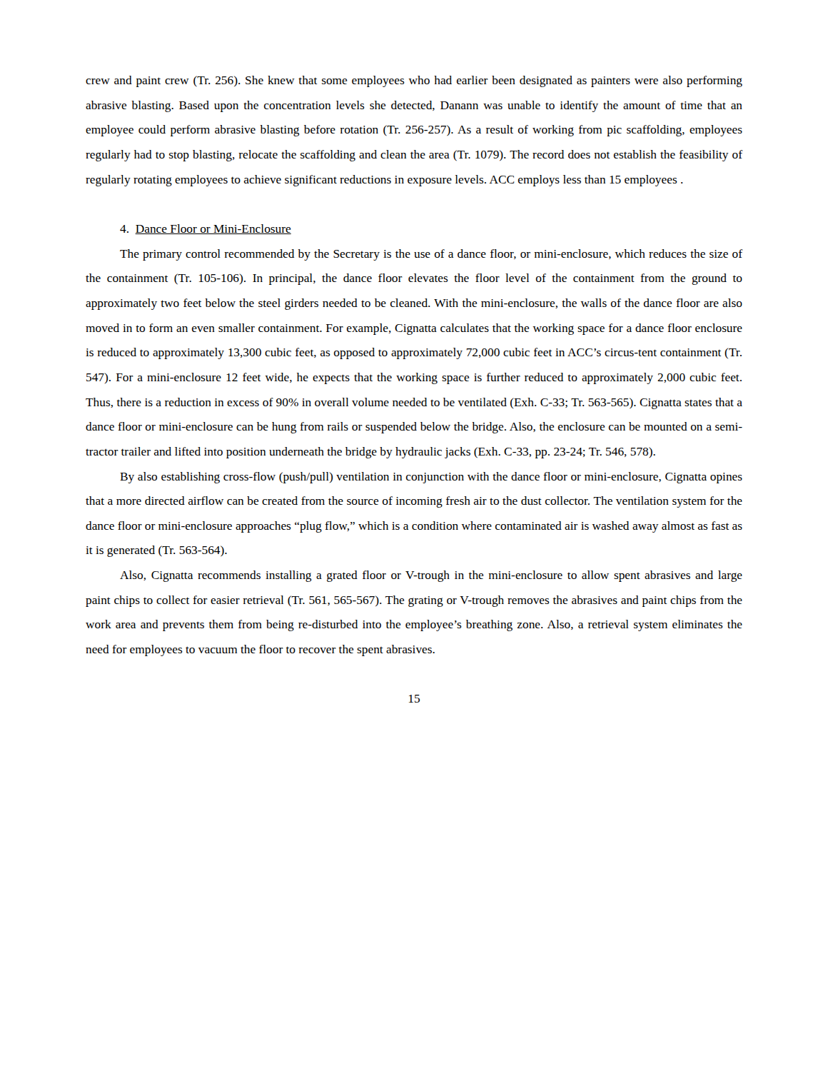crew and paint crew (Tr. 256). She knew that some employees who had earlier been designated as painters were also performing abrasive blasting. Based upon the concentration levels she detected, Danann was unable to identify the amount of time that an employee could perform abrasive blasting before rotation (Tr. 256-257). As a result of working from pic scaffolding, employees regularly had to stop blasting, relocate the scaffolding and clean the area (Tr. 1079). The record does not establish the feasibility of regularly rotating employees to achieve significant reductions in exposure levels. ACC employs less than 15 employees .
4. Dance Floor or Mini-Enclosure
The primary control recommended by the Secretary is the use of a dance floor, or mini-enclosure, which reduces the size of the containment (Tr. 105-106). In principal, the dance floor elevates the floor level of the containment from the ground to approximately two feet below the steel girders needed to be cleaned. With the mini-enclosure, the walls of the dance floor are also moved in to form an even smaller containment. For example, Cignatta calculates that the working space for a dance floor enclosure is reduced to approximately 13,300 cubic feet, as opposed to approximately 72,000 cubic feet in ACC’s circus-tent containment (Tr. 547). For a mini-enclosure 12 feet wide, he expects that the working space is further reduced to approximately 2,000 cubic feet. Thus, there is a reduction in excess of 90% in overall volume needed to be ventilated (Exh. C-33; Tr. 563-565). Cignatta states that a dance floor or mini-enclosure can be hung from rails or suspended below the bridge. Also, the enclosure can be mounted on a semi-tractor trailer and lifted into position underneath the bridge by hydraulic jacks (Exh. C-33, pp. 23-24; Tr. 546, 578).
By also establishing cross-flow (push/pull) ventilation in conjunction with the dance floor or mini-enclosure, Cignatta opines that a more directed airflow can be created from the source of incoming fresh air to the dust collector. The ventilation system for the dance floor or mini-enclosure approaches “plug flow,” which is a condition where contaminated air is washed away almost as fast as it is generated (Tr. 563-564).
Also, Cignatta recommends installing a grated floor or V-trough in the mini-enclosure to allow spent abrasives and large paint chips to collect for easier retrieval (Tr. 561, 565-567). The grating or V-trough removes the abrasives and paint chips from the work area and prevents them from being re-disturbed into the employee’s breathing zone. Also, a retrieval system eliminates the need for employees to vacuum the floor to recover the spent abrasives.
15